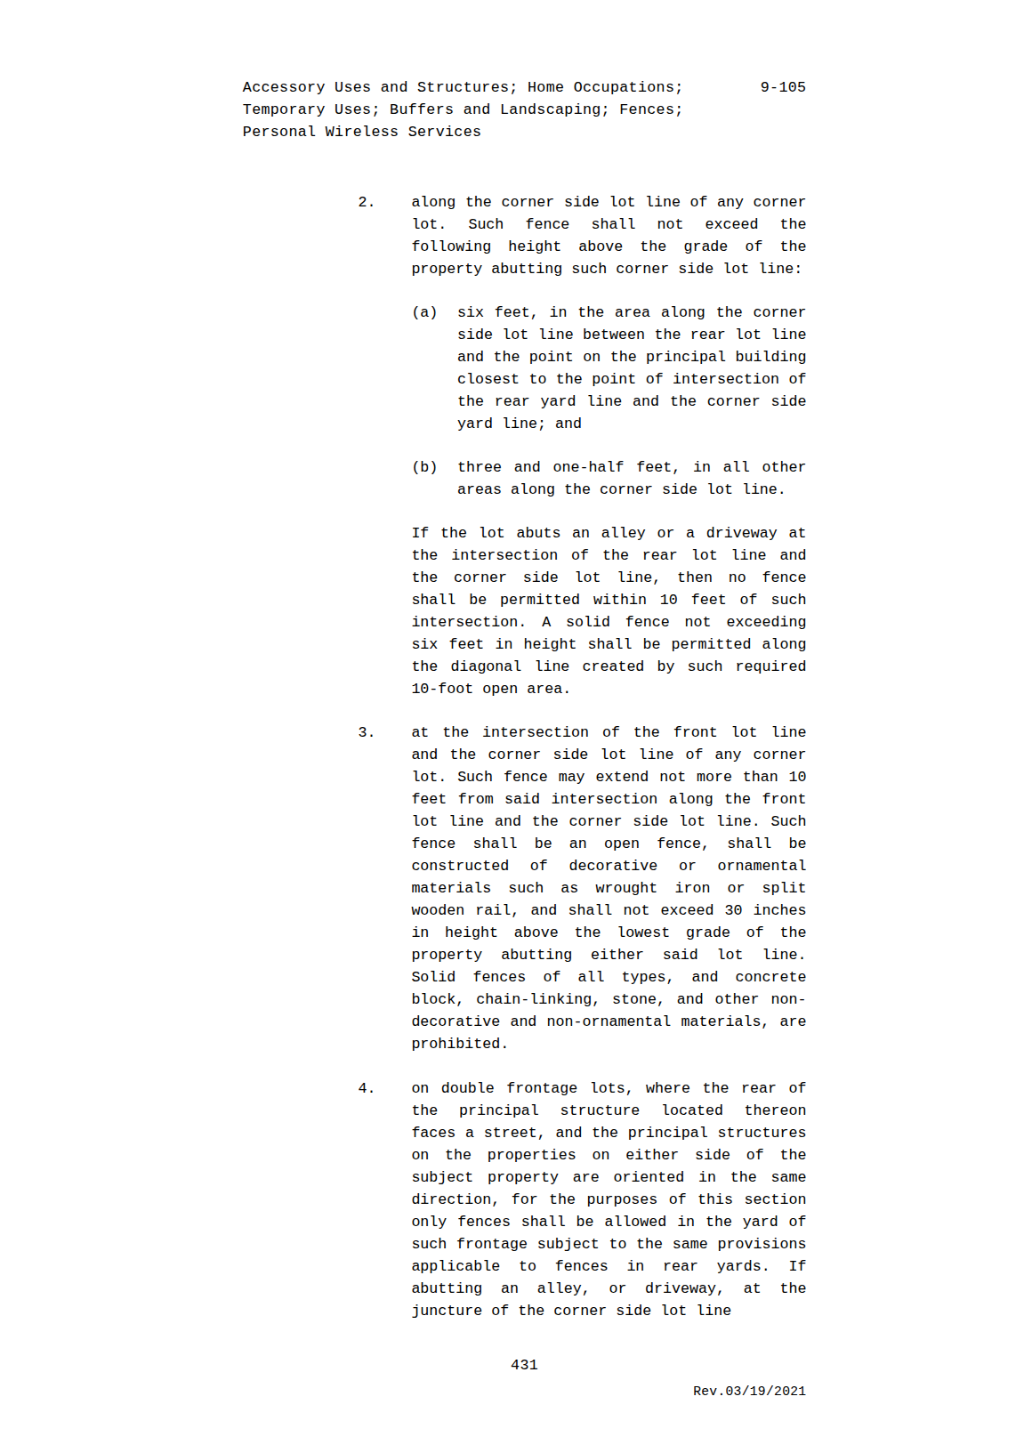Accessory Uses and Structures; Home Occupations; Temporary Uses; Buffers and Landscaping; Fences; Personal Wireless Services
9-105
2.
along the corner side lot line of any corner lot. Such fence shall not exceed the following height above the grade of the property abutting such corner side lot line:
(a)
six feet, in the area along the corner side lot line between the rear lot line and the point on the principal building closest to the point of intersection of the rear yard line and the corner side yard line; and
(b)
three and one-half feet, in all other areas along the corner side lot line.
If the lot abuts an alley or a driveway at the intersection of the rear lot line and the corner side lot line, then no fence shall be permitted within 10 feet of such intersection. A solid fence not exceeding six feet in height shall be permitted along the diagonal line created by such required 10-foot open area.
3.
at the intersection of the front lot line and the corner side lot line of any corner lot. Such fence may extend not more than 10 feet from said intersection along the front lot line and the corner side lot line. Such fence shall be an open fence, shall be constructed of decorative or ornamental materials such as wrought iron or split wooden rail, and shall not exceed 30 inches in height above the lowest grade of the property abutting either said lot line. Solid fences of all types, and concrete block, chain-linking, stone, and other non-decorative and non-ornamental materials, are prohibited.
4.
on double frontage lots, where the rear of the principal structure located thereon faces a street, and the principal structures on the properties on either side of the subject property are oriented in the same direction, for the purposes of this section only fences shall be allowed in the yard of such frontage subject to the same provisions applicable to fences in rear yards. If abutting an alley, or driveway, at the juncture of the corner side lot line
431
Rev.03/19/2021